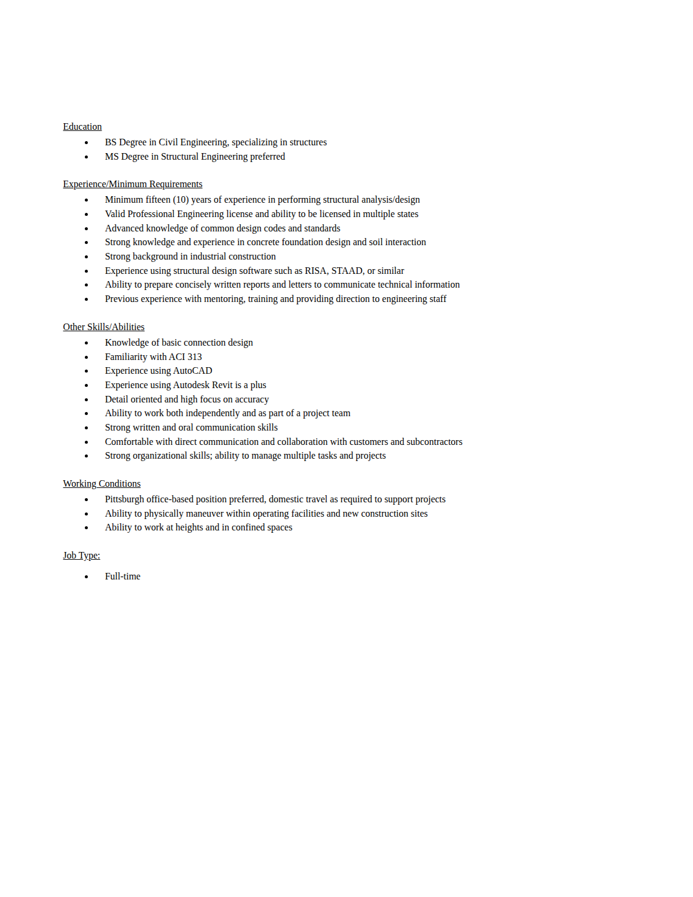Education
BS Degree in Civil Engineering, specializing in structures
MS Degree in Structural Engineering preferred
Experience/Minimum Requirements
Minimum fifteen (10) years of experience in performing structural analysis/design
Valid Professional Engineering license and ability to be licensed in multiple states
Advanced knowledge of common design codes and standards
Strong knowledge and experience in concrete foundation design and soil interaction
Strong background in industrial construction
Experience using structural design software such as RISA, STAAD, or similar
Ability to prepare concisely written reports and letters to communicate technical information
Previous experience with mentoring, training and providing direction to engineering staff
Other Skills/Abilities
Knowledge of basic connection design
Familiarity with ACI 313
Experience using AutoCAD
Experience using Autodesk Revit is a plus
Detail oriented and high focus on accuracy
Ability to work both independently and as part of a project team
Strong written and oral communication skills
Comfortable with direct communication and collaboration with customers and subcontractors
Strong organizational skills; ability to manage multiple tasks and projects
Working Conditions
Pittsburgh office-based position preferred, domestic travel as required to support projects
Ability to physically maneuver within operating facilities and new construction sites
Ability to work at heights and in confined spaces
Job Type:
Full-time